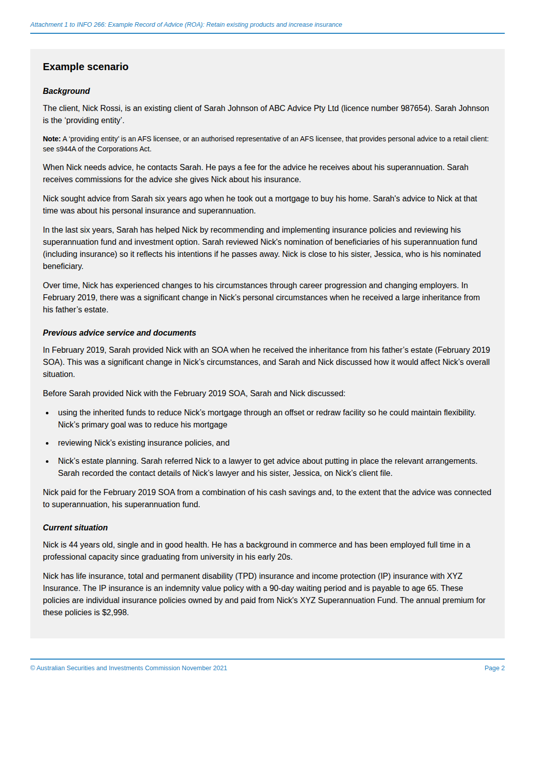Attachment 1 to INFO 266: Example Record of Advice (ROA): Retain existing products and increase insurance
Example scenario
Background
The client, Nick Rossi, is an existing client of Sarah Johnson of ABC Advice Pty Ltd (licence number 987654). Sarah Johnson is the ‘providing entity’.
Note: A ‘providing entity’ is an AFS licensee, or an authorised representative of an AFS licensee, that provides personal advice to a retail client: see s944A of the Corporations Act.
When Nick needs advice, he contacts Sarah. He pays a fee for the advice he receives about his superannuation. Sarah receives commissions for the advice she gives Nick about his insurance.
Nick sought advice from Sarah six years ago when he took out a mortgage to buy his home. Sarah's advice to Nick at that time was about his personal insurance and superannuation.
In the last six years, Sarah has helped Nick by recommending and implementing insurance policies and reviewing his superannuation fund and investment option. Sarah reviewed Nick's nomination of beneficiaries of his superannuation fund (including insurance) so it reflects his intentions if he passes away. Nick is close to his sister, Jessica, who is his nominated beneficiary.
Over time, Nick has experienced changes to his circumstances through career progression and changing employers. In February 2019, there was a significant change in Nick’s personal circumstances when he received a large inheritance from his father’s estate.
Previous advice service and documents
In February 2019, Sarah provided Nick with an SOA when he received the inheritance from his father’s estate (February 2019 SOA). This was a significant change in Nick’s circumstances, and Sarah and Nick discussed how it would affect Nick’s overall situation.
Before Sarah provided Nick with the February 2019 SOA, Sarah and Nick discussed:
using the inherited funds to reduce Nick’s mortgage through an offset or redraw facility so he could maintain flexibility. Nick’s primary goal was to reduce his mortgage
reviewing Nick’s existing insurance policies, and
Nick’s estate planning. Sarah referred Nick to a lawyer to get advice about putting in place the relevant arrangements. Sarah recorded the contact details of Nick’s lawyer and his sister, Jessica, on Nick’s client file.
Nick paid for the February 2019 SOA from a combination of his cash savings and, to the extent that the advice was connected to superannuation, his superannuation fund.
Current situation
Nick is 44 years old, single and in good health. He has a background in commerce and has been employed full time in a professional capacity since graduating from university in his early 20s.
Nick has life insurance, total and permanent disability (TPD) insurance and income protection (IP) insurance with XYZ Insurance. The IP insurance is an indemnity value policy with a 90-day waiting period and is payable to age 65. These policies are individual insurance policies owned by and paid from Nick's XYZ Superannuation Fund. The annual premium for these policies is $2,998.
© Australian Securities and Investments Commission November 2021 Page 2